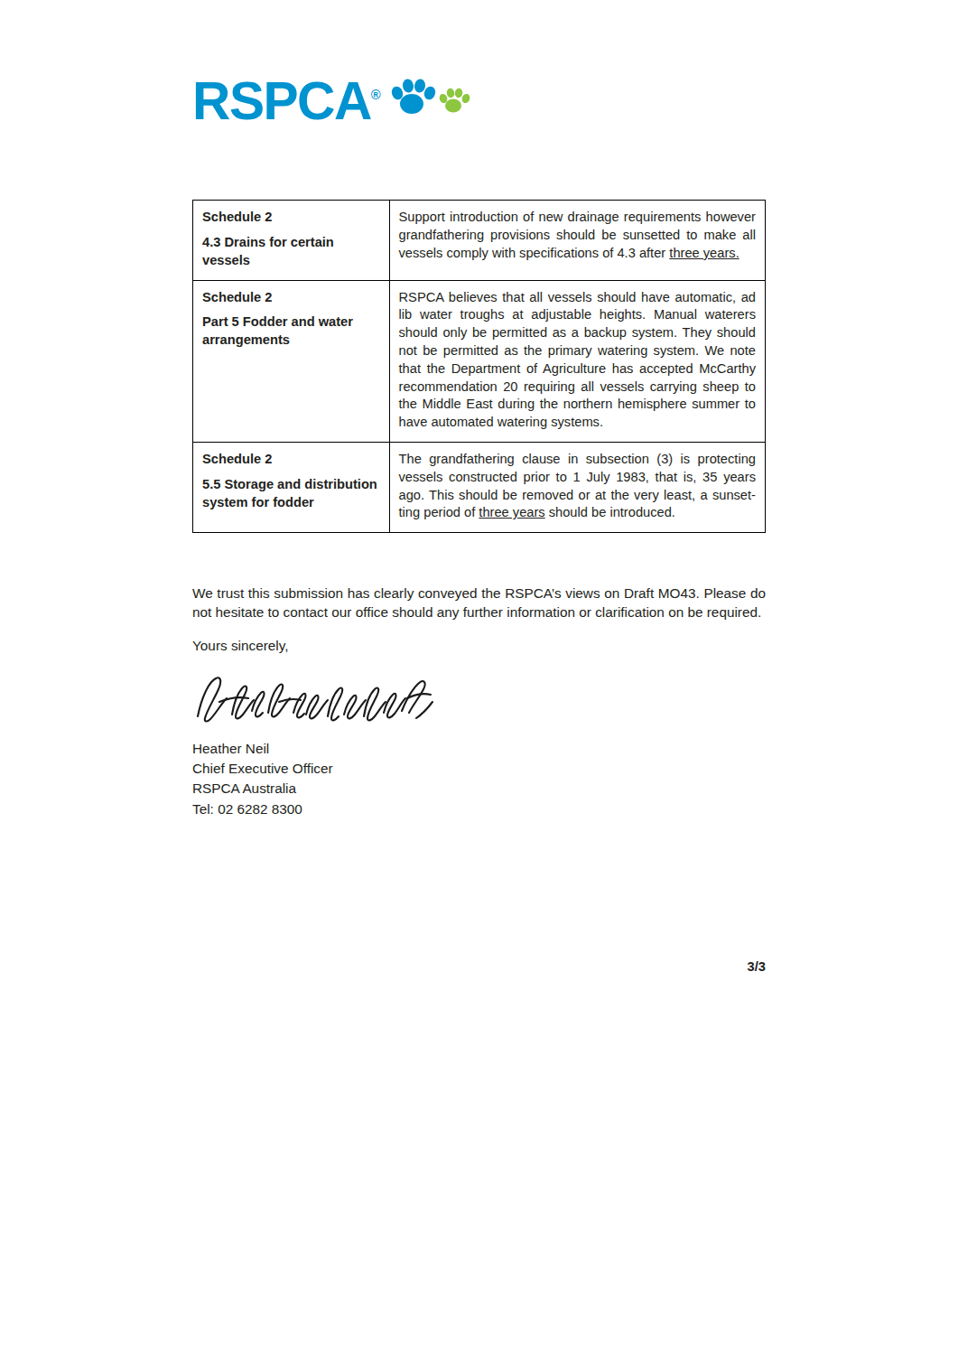RSPCA®
| Schedule 2 4.3 Drains for certain vessels | Support introduction of new drainage requirements however grandfathering provisions should be sunsetted to make all vessels comply with specifications of 4.3 after three years. |
| Schedule 2 Part 5 Fodder and water arrangements | RSPCA believes that all vessels should have automatic, ad lib water troughs at adjustable heights. Manual waterers should only be permitted as a backup system. They should not be permitted as the primary watering system. We note that the Department of Agriculture has accepted McCarthy recommendation 20 requiring all vessels carrying sheep to the Middle East during the northern hemisphere summer to have automated watering systems. |
| Schedule 2 5.5 Storage and distribution system for fodder | The grandfathering clause in subsection (3) is protecting vessels constructed prior to 1 July 1983, that is, 35 years ago. This should be removed or at the very least, a sunsetting period of three years should be introduced. |
We trust this submission has clearly conveyed the RSPCA’s views on Draft MO43. Please do not hesitate to contact our office should any further information or clarification on be required.
Yours sincerely,
Heather Neil
Chief Executive Officer
RSPCA Australia
Tel: 02 6282 8300
3/3